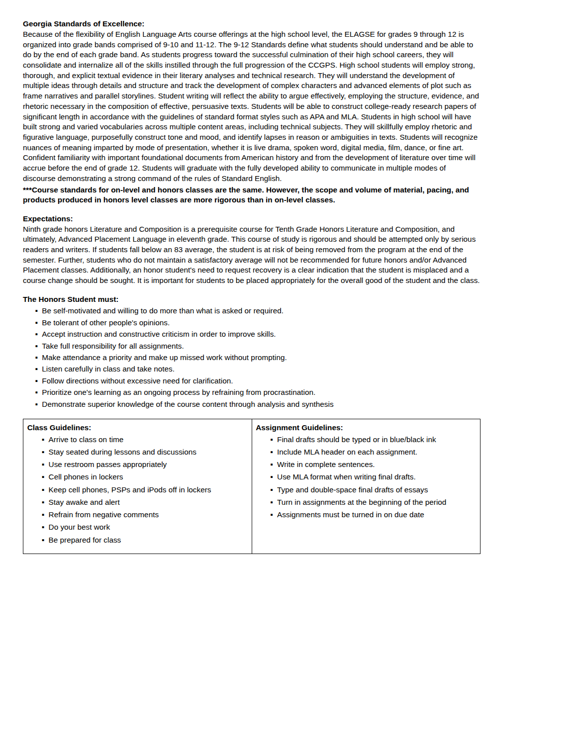Georgia Standards of Excellence:
Because of the flexibility of English Language Arts course offerings at the high school level, the ELAGSE for grades 9 through 12 is organized into grade bands comprised of 9-10 and 11-12. The 9-12 Standards define what students should understand and be able to do by the end of each grade band. As students progress toward the successful culmination of their high school careers, they will consolidate and internalize all of the skills instilled through the full progression of the CCGPS. High school students will employ strong, thorough, and explicit textual evidence in their literary analyses and technical research. They will understand the development of multiple ideas through details and structure and track the development of complex characters and advanced elements of plot such as frame narratives and parallel storylines. Student writing will reflect the ability to argue effectively, employing the structure, evidence, and rhetoric necessary in the composition of effective, persuasive texts. Students will be able to construct college-ready research papers of significant length in accordance with the guidelines of standard format styles such as APA and MLA. Students in high school will have built strong and varied vocabularies across multiple content areas, including technical subjects. They will skillfully employ rhetoric and figurative language, purposefully construct tone and mood, and identify lapses in reason or ambiguities in texts. Students will recognize nuances of meaning imparted by mode of presentation, whether it is live drama, spoken word, digital media, film, dance, or fine art. Confident familiarity with important foundational documents from American history and from the development of literature over time will accrue before the end of grade 12. Students will graduate with the fully developed ability to communicate in multiple modes of discourse demonstrating a strong command of the rules of Standard English.
***Course standards for on-level and honors classes are the same. However, the scope and volume of material, pacing, and products produced in honors level classes are more rigorous than in on-level classes.
Expectations:
Ninth grade honors Literature and Composition is a prerequisite course for Tenth Grade Honors Literature and Composition, and ultimately, Advanced Placement Language in eleventh grade. This course of study is rigorous and should be attempted only by serious readers and writers. If students fall below an 83 average, the student is at risk of being removed from the program at the end of the semester. Further, students who do not maintain a satisfactory average will not be recommended for future honors and/or Advanced Placement classes. Additionally, an honor student's need to request recovery is a clear indication that the student is misplaced and a course change should be sought. It is important for students to be placed appropriately for the overall good of the student and the class.
The Honors Student must:
Be self-motivated and willing to do more than what is asked or required.
Be tolerant of other people's opinions.
Accept instruction and constructive criticism in order to improve skills.
Take full responsibility for all assignments.
Make attendance a priority and make up missed work without prompting.
Listen carefully in class and take notes.
Follow directions without excessive need for clarification.
Prioritize one's learning as an ongoing process by refraining from procrastination.
Demonstrate superior knowledge of the course content through analysis and synthesis
| Class Guidelines: Arrive to class on time Stay seated during lessons and discussions Use restroom passes appropriately Cell phones in lockers Keep cell phones, PSPs and iPods off in lockers Stay awake and alert Refrain from negative comments Do your best work Be prepared for class | Assignment Guidelines: Final drafts should be typed or in blue/black ink Include MLA header on each assignment. Write in complete sentences. Use MLA format when writing final drafts. Type and double-space final drafts of essays Turn in assignments at the beginning of the period Assignments must be turned in on due date |